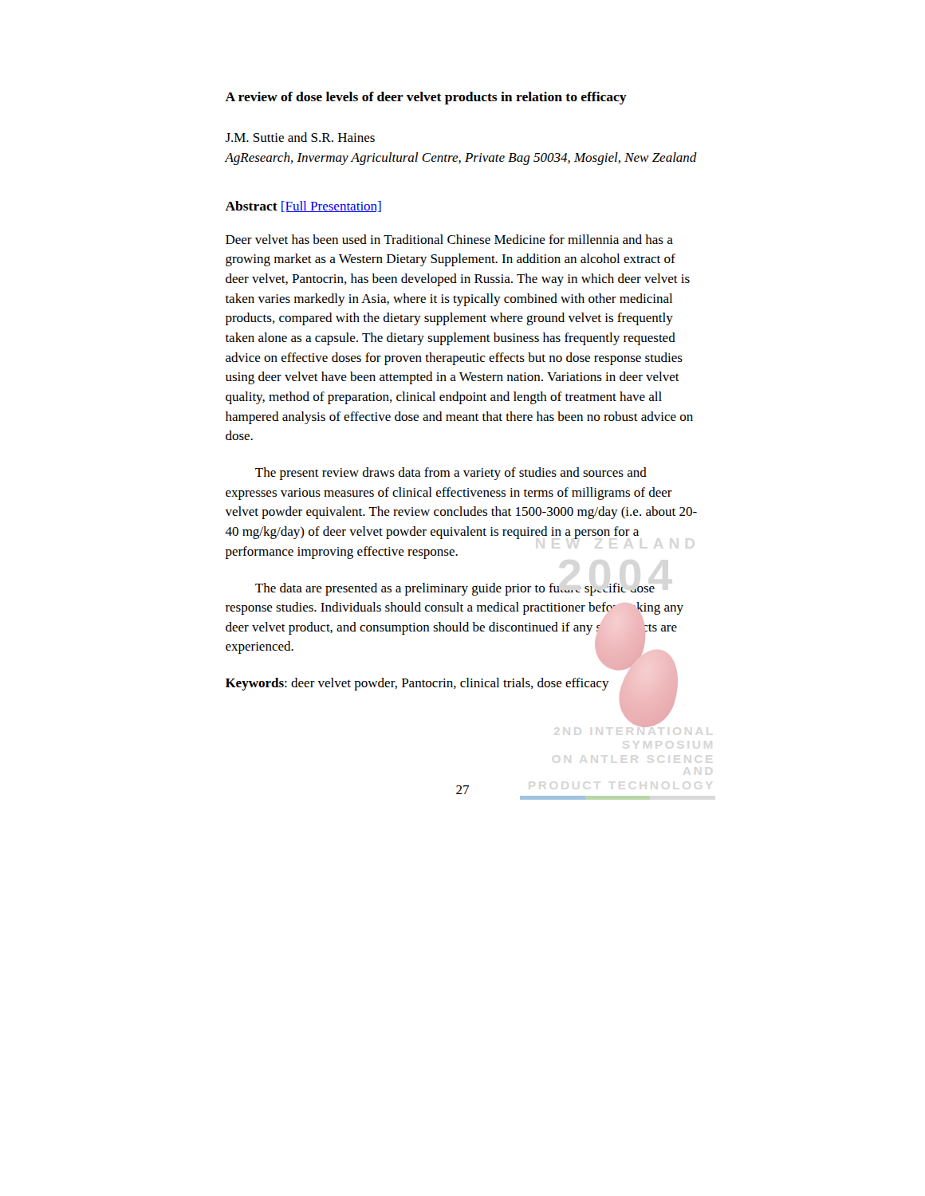A review of dose levels of deer velvet products in relation to efficacy
J.M. Suttie and S.R. Haines
AgResearch, Invermay Agricultural Centre, Private Bag 50034, Mosgiel, New Zealand
Abstract
[Full Presentation]
Deer velvet has been used in Traditional Chinese Medicine for millennia and has a growing market as a Western Dietary Supplement. In addition an alcohol extract of deer velvet, Pantocrin, has been developed in Russia. The way in which deer velvet is taken varies markedly in Asia, where it is typically combined with other medicinal products, compared with the dietary supplement where ground velvet is frequently taken alone as a capsule. The dietary supplement business has frequently requested advice on effective doses for proven therapeutic effects but no dose response studies using deer velvet have been attempted in a Western nation. Variations in deer velvet quality, method of preparation, clinical endpoint and length of treatment have all hampered analysis of effective dose and meant that there has been no robust advice on dose.
The present review draws data from a variety of studies and sources and expresses various measures of clinical effectiveness in terms of milligrams of deer velvet powder equivalent. The review concludes that 1500-3000 mg/day (i.e. about 20-40 mg/kg/day) of deer velvet powder equivalent is required in a person for a performance improving effective response.
The data are presented as a preliminary guide prior to future specific dose response studies. Individuals should consult a medical practitioner before taking any deer velvet product, and consumption should be discontinued if any side effects are experienced.
Keywords: deer velvet powder, Pantocrin, clinical trials, dose efficacy
NEW ZEALAND
2004
2ND INTERNATIONAL
SYMPOSIUM
ON ANTLER SCIENCE AND
PRODUCT TECHNOLOGY
27